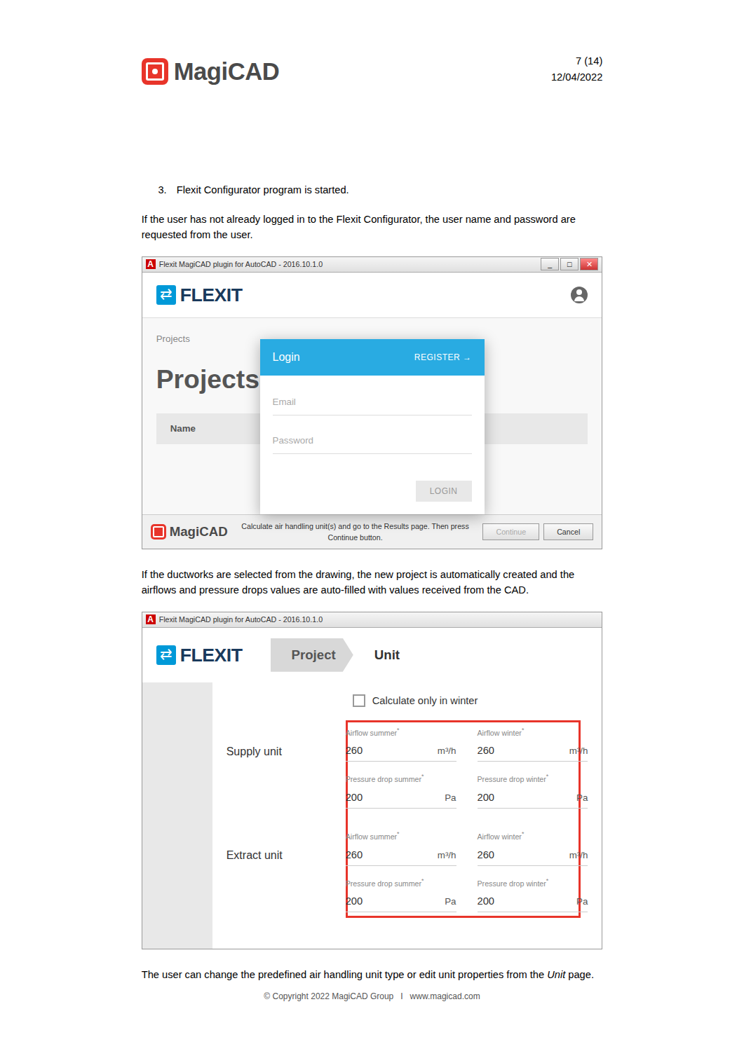Magi CAD
7 (14)
12/04/2022
Flexit Configurator program is started.
If the user has not already logged in to the Flexit Configurator, the user name and password are requested from the user.
A
Flexit MagiCAD plugin for AutoCAD - 2016.10.1.0
_
□
✕
FLEXIT
Projects
Projects
Name Customer Location
Login REGISTER →
Email
Password
LOGIN
MagiCAD
Calculate air handling unit(s) and go to the Results page. Then press Continue button.
Continue Cancel
If the ductworks are selected from the drawing, the new project is automatically created and the airflows and pressure drops values are auto-filled with values received from the CAD.
A
Flexit MagiCAD plugin for AutoCAD - 2016.10.1.0
FLEXIT
Project
Unit
Calculate only in winter
Supply unit
Airflow summer*
260 m³/h
Airflow winter*
260 m³/h
Pressure drop summer*
200 Pa
Pressure drop winter*
200 Pa
Extract unit
Airflow summer*
260 m³/h
Airflow winter*
260 m³/h
Pressure drop summer*
200 Pa
Pressure drop winter*
200 Pa
The user can change the predefined air handling unit type or edit unit properties from the Unit page.
© Copyright 2022 MagiCAD Group I www.magicad.com